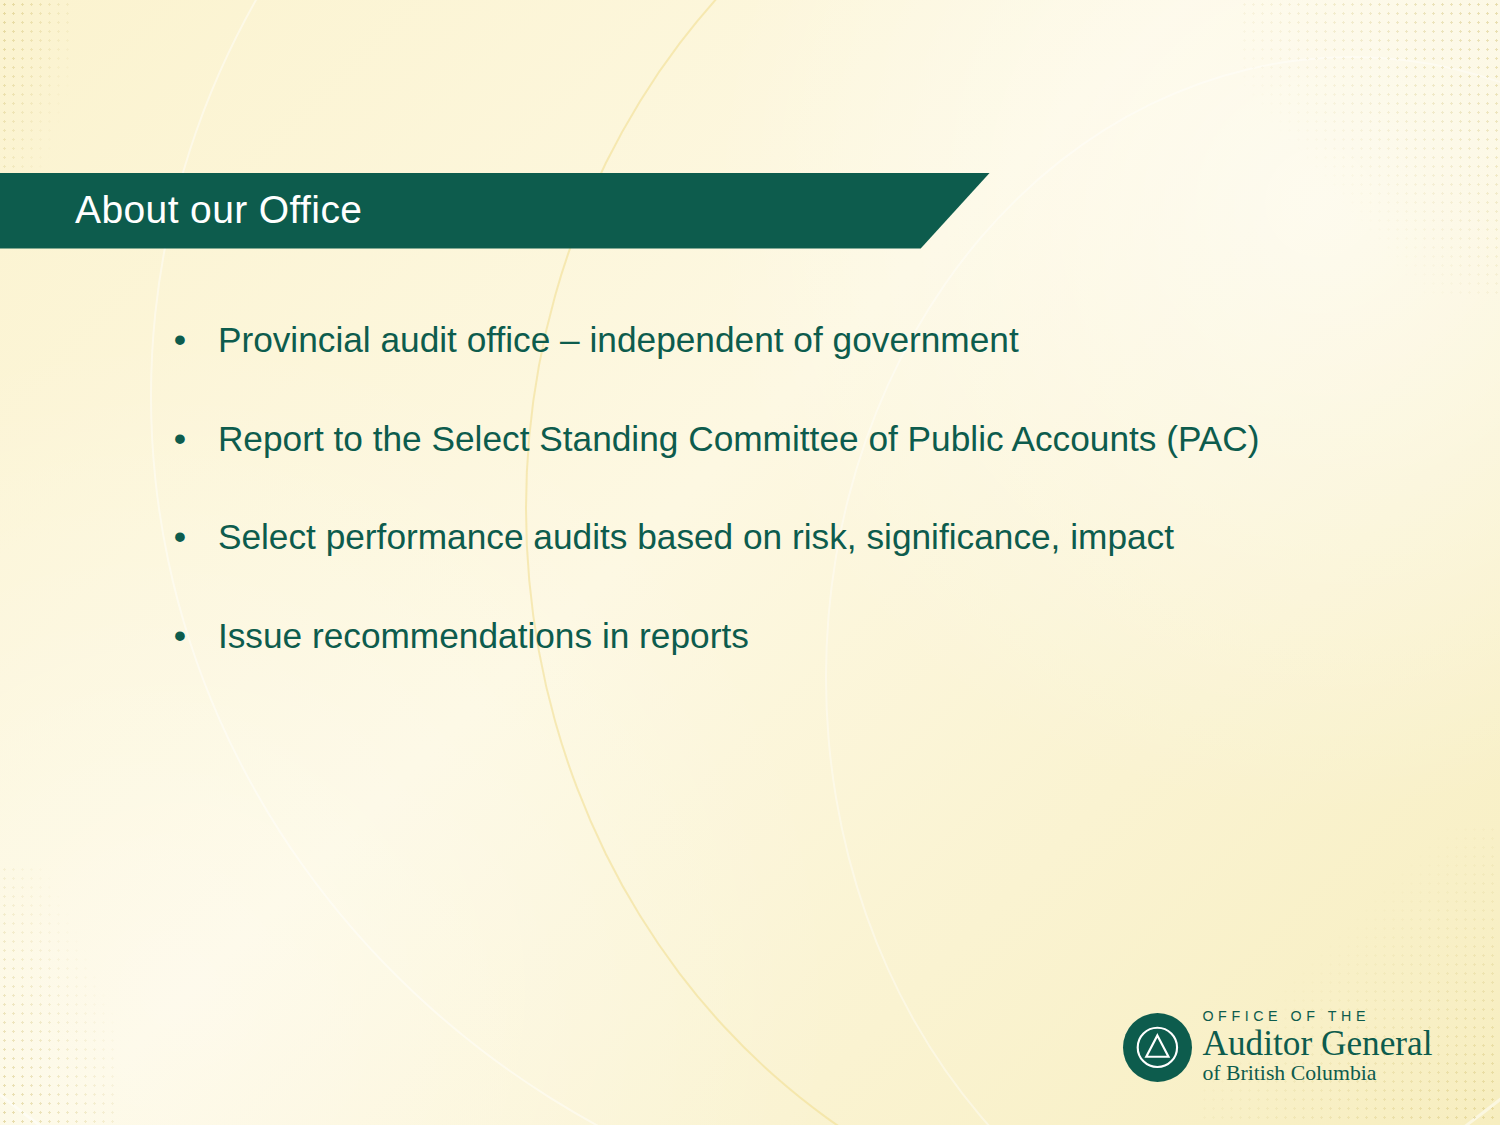About our Office
Provincial audit office – independent of government
Report to the Select Standing Committee of Public Accounts (PAC)
Select performance audits based on risk, significance, impact
Issue recommendations in reports
Office of the
Auditor General
of British Columbia